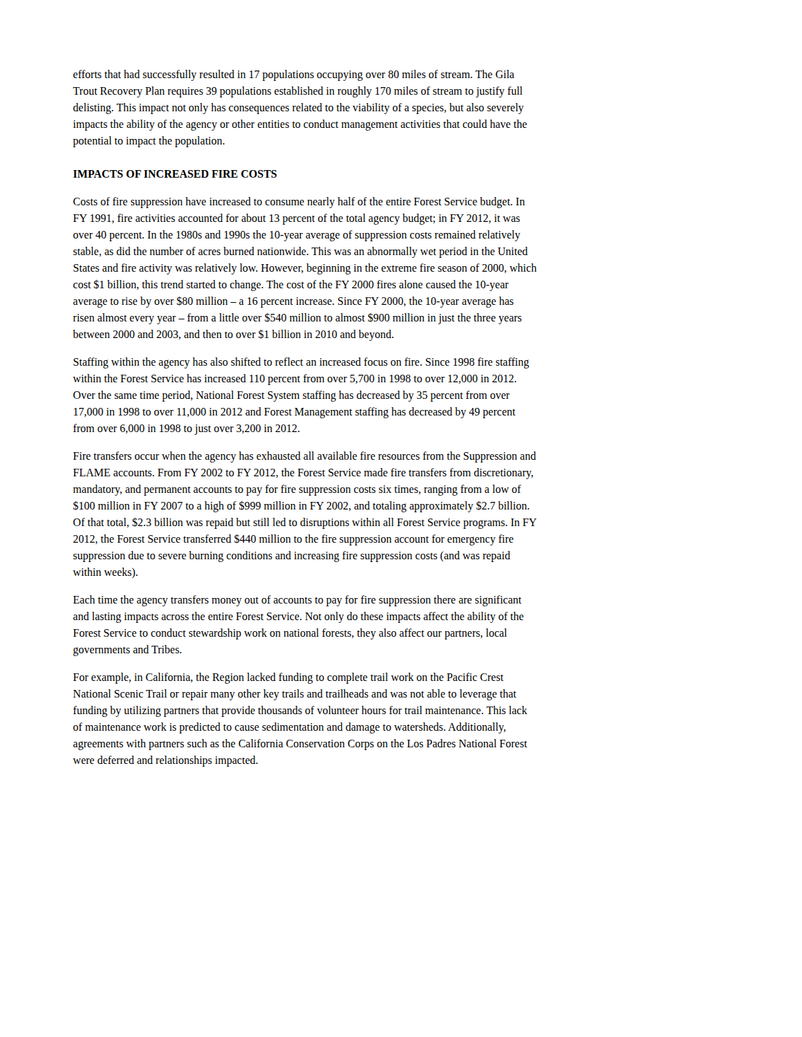efforts that had successfully resulted in 17 populations occupying over 80 miles of stream. The Gila Trout Recovery Plan requires 39 populations established in roughly 170 miles of stream to justify full delisting. This impact not only has consequences related to the viability of a species, but also severely impacts the ability of the agency or other entities to conduct management activities that could have the potential to impact the population.
Impacts of Increased Fire Costs
Costs of fire suppression have increased to consume nearly half of the entire Forest Service budget. In FY 1991, fire activities accounted for about 13 percent of the total agency budget; in FY 2012, it was over 40 percent. In the 1980s and 1990s the 10-year average of suppression costs remained relatively stable, as did the number of acres burned nationwide. This was an abnormally wet period in the United States and fire activity was relatively low. However, beginning in the extreme fire season of 2000, which cost $1 billion, this trend started to change. The cost of the FY 2000 fires alone caused the 10-year average to rise by over $80 million – a 16 percent increase. Since FY 2000, the 10-year average has risen almost every year – from a little over $540 million to almost $900 million in just the three years between 2000 and 2003, and then to over $1 billion in 2010 and beyond.
Staffing within the agency has also shifted to reflect an increased focus on fire. Since 1998 fire staffing within the Forest Service has increased 110 percent from over 5,700 in 1998 to over 12,000 in 2012. Over the same time period, National Forest System staffing has decreased by 35 percent from over 17,000 in 1998 to over 11,000 in 2012 and Forest Management staffing has decreased by 49 percent from over 6,000 in 1998 to just over 3,200 in 2012.
Fire transfers occur when the agency has exhausted all available fire resources from the Suppression and FLAME accounts. From FY 2002 to FY 2012, the Forest Service made fire transfers from discretionary, mandatory, and permanent accounts to pay for fire suppression costs six times, ranging from a low of $100 million in FY 2007 to a high of $999 million in FY 2002, and totaling approximately $2.7 billion. Of that total, $2.3 billion was repaid but still led to disruptions within all Forest Service programs. In FY 2012, the Forest Service transferred $440 million to the fire suppression account for emergency fire suppression due to severe burning conditions and increasing fire suppression costs (and was repaid within weeks).
Each time the agency transfers money out of accounts to pay for fire suppression there are significant and lasting impacts across the entire Forest Service. Not only do these impacts affect the ability of the Forest Service to conduct stewardship work on national forests, they also affect our partners, local governments and Tribes.
For example, in California, the Region lacked funding to complete trail work on the Pacific Crest National Scenic Trail or repair many other key trails and trailheads and was not able to leverage that funding by utilizing partners that provide thousands of volunteer hours for trail maintenance. This lack of maintenance work is predicted to cause sedimentation and damage to watersheds. Additionally, agreements with partners such as the California Conservation Corps on the Los Padres National Forest were deferred and relationships impacted.